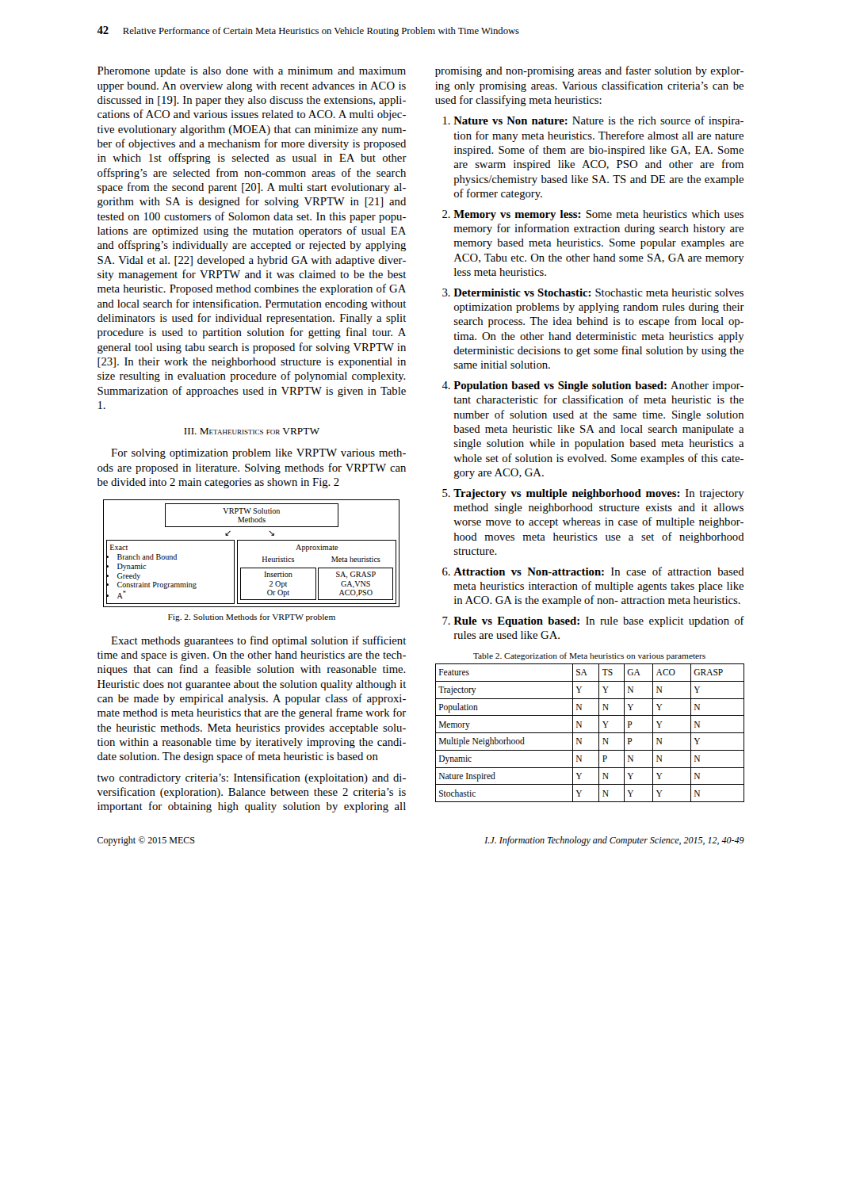42 Relative Performance of Certain Meta Heuristics on Vehicle Routing Problem with Time Windows
Pheromone update is also done with a minimum and maximum upper bound. An overview along with recent advances in ACO is discussed in [19]. In paper they also discuss the extensions, applications of ACO and various issues related to ACO. A multi objective evolutionary algorithm (MOEA) that can minimize any number of objectives and a mechanism for more diversity is proposed in which 1st offspring is selected as usual in EA but other offspring’s are selected from non-common areas of the search space from the second parent [20]. A multi start evolutionary algorithm with SA is designed for solving VRPTW in [21] and tested on 100 customers of Solomon data set. In this paper populations are optimized using the mutation operators of usual EA and offspring’s individually are accepted or rejected by applying SA. Vidal et al. [22] developed a hybrid GA with adaptive diversity management for VRPTW and it was claimed to be the best meta heuristic. Proposed method combines the exploration of GA and local search for intensification. Permutation encoding without deliminators is used for individual representation. Finally a split procedure is used to partition solution for getting final tour. A general tool using tabu search is proposed for solving VRPTW in [23]. In their work the neighborhood structure is exponential in size resulting in evaluation procedure of polynomial complexity. Summarization of approaches used in VRPTW is given in Table 1.
III. Metaheuristics for VRPTW
For solving optimization problem like VRPTW various methods are proposed in literature. Solving methods for VRPTW can be divided into 2 main categories as shown in Fig. 2
VRPTW Solution
Methods
↙ ↘
Exact
Branch and Bound
Dynamic
Greedy
Constraint Programming
A*
Approximate
Heuristics
Meta heuristics
Insertion
2 Opt
Or Opt
SA, GRASP
GA,VNS
ACO,PSO
Fig. 2. Solution Methods for VRPTW problem
Exact methods guarantees to find optimal solution if sufficient time and space is given. On the other hand heuristics are the techniques that can find a feasible solution with reasonable time. Heuristic does not guarantee about the solution quality although it can be made by empirical analysis. A popular class of approximate method is meta heuristics that are the general frame work for the heuristic methods. Meta heuristics provides acceptable solution within a reasonable time by iteratively improving the candidate solution. The design space of meta heuristic is based on
two contradictory criteria’s: Intensification (exploitation) and diversification (exploration). Balance between these 2 criteria’s is important for obtaining high quality solution by exploring all promising and non-promising areas and faster solution by exploring only promising areas. Various classification criteria’s can be used for classifying meta heuristics:
Nature vs Non nature: Nature is the rich source of inspiration for many meta heuristics. Therefore almost all are nature inspired. Some of them are bio-inspired like GA, EA. Some are swarm inspired like ACO, PSO and other are from physics/chemistry based like SA. TS and DE are the example of former category.
Memory vs memory less: Some meta heuristics which uses memory for information extraction during search history are memory based meta heuristics. Some popular examples are ACO, Tabu etc. On the other hand some SA, GA are memory less meta heuristics.
Deterministic vs Stochastic: Stochastic meta heuristic solves optimization problems by applying random rules during their search process. The idea behind is to escape from local optima. On the other hand deterministic meta heuristics apply deterministic decisions to get some final solution by using the same initial solution.
Population based vs Single solution based: Another important characteristic for classification of meta heuristic is the number of solution used at the same time. Single solution based meta heuristic like SA and local search manipulate a single solution while in population based meta heuristics a whole set of solution is evolved. Some examples of this category are ACO, GA.
Trajectory vs multiple neighborhood moves: In trajectory method single neighborhood structure exists and it allows worse move to accept whereas in case of multiple neighborhood moves meta heuristics use a set of neighborhood structure.
Attraction vs Non-attraction: In case of attraction based meta heuristics interaction of multiple agents takes place like in ACO. GA is the example of non- attraction meta heuristics.
Rule vs Equation based: In rule base explicit updation of rules are used like GA.
Table 2. Categorization of Meta heuristics on various parameters
| Features | SA | TS | GA | ACO | GRASP |
| --- | --- | --- | --- | --- | --- |
| Trajectory | Y | Y | N | N | Y |
| Population | N | N | Y | Y | N |
| Memory | N | Y | P | Y | N |
| Multiple Neighborhood | N | N | P | N | Y |
| Dynamic | N | P | N | N | N |
| Nature Inspired | Y | N | Y | Y | N |
| Stochastic | Y | N | Y | Y | N |
Copyright © 2015 MECS I.J. Information Technology and Computer Science, 2015, 12, 40-49